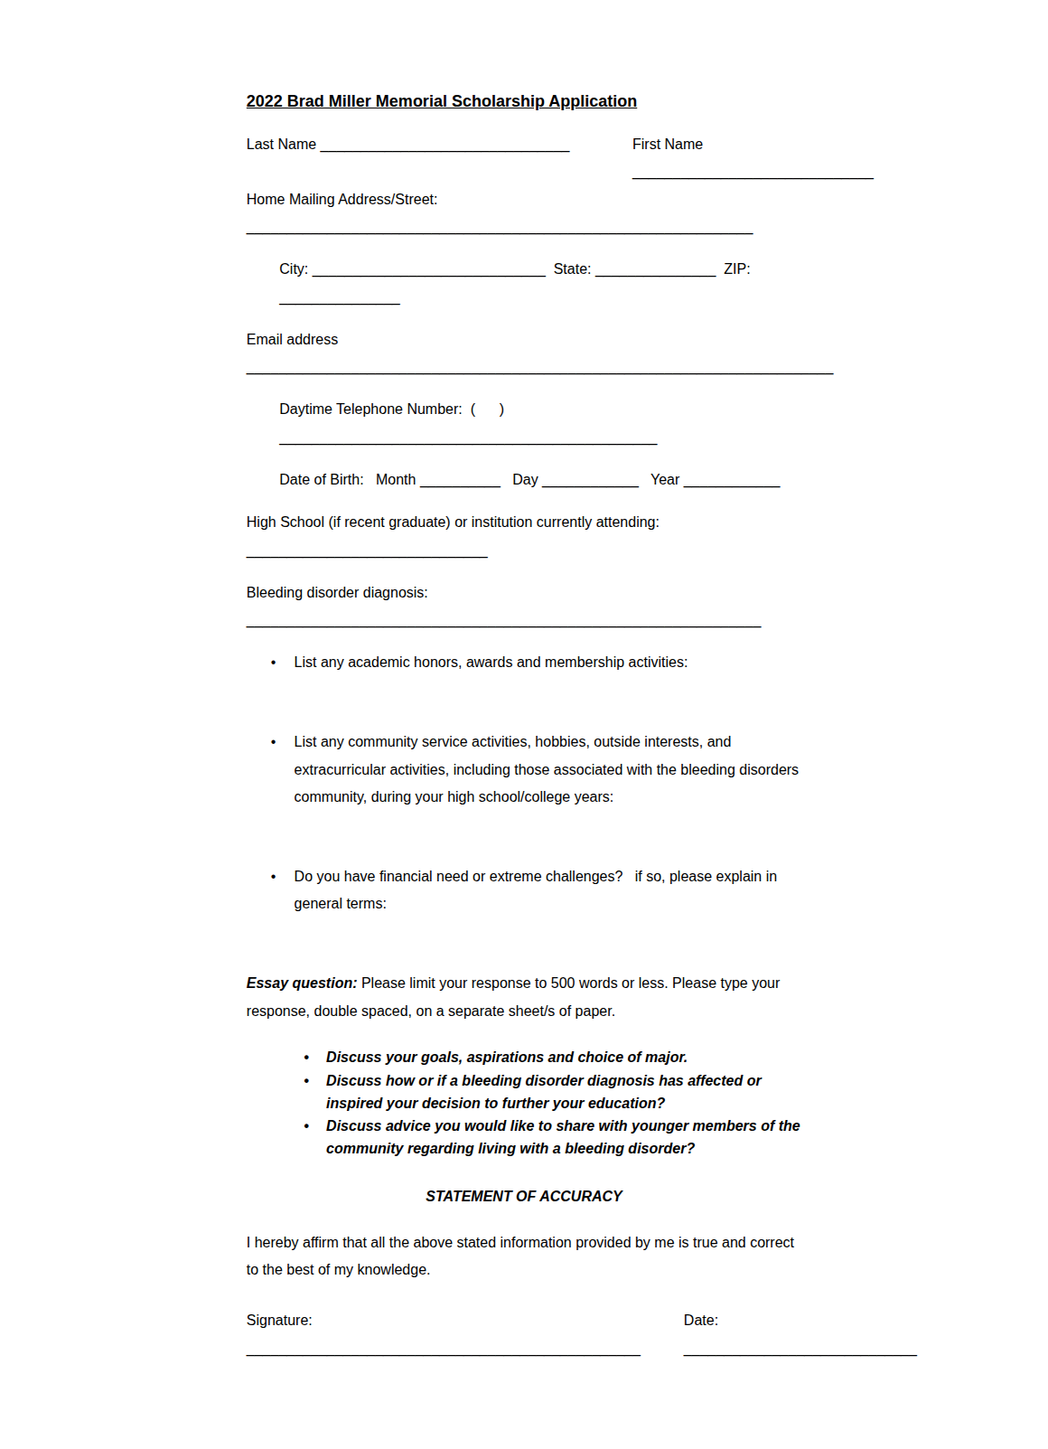2022 Brad Miller Memorial Scholarship Application
Last Name _______________________________
First Name ______________________________
Home Mailing Address/Street: _______________________________________________________________
City: _____________________________ State: _______________ ZIP: _______________
Email address _________________________________________________________________________
Daytime Telephone Number: ( ) _______________________________________________
Date of Birth: Month __________ Day ____________ Year ____________
High School (if recent graduate) or institution currently attending: ______________________________
Bleeding disorder diagnosis: ________________________________________________________________
List any academic honors, awards and membership activities:
List any community service activities, hobbies, outside interests, and extracurricular activities, including those associated with the bleeding disorders community, during your high school/college years:
Do you have financial need or extreme challenges? if so, please explain in general terms:
Essay question: Please limit your response to 500 words or less. Please type your response, double spaced, on a separate sheet/s of paper.
Discuss your goals, aspirations and choice of major.
Discuss how or if a bleeding disorder diagnosis has affected or inspired your decision to further your education?
Discuss advice you would like to share with younger members of the community regarding living with a bleeding disorder?
STATEMENT OF ACCURACY
I hereby affirm that all the above stated information provided by me is true and correct to the best of my knowledge.
Signature: _________________________________________________
Date: _____________________________